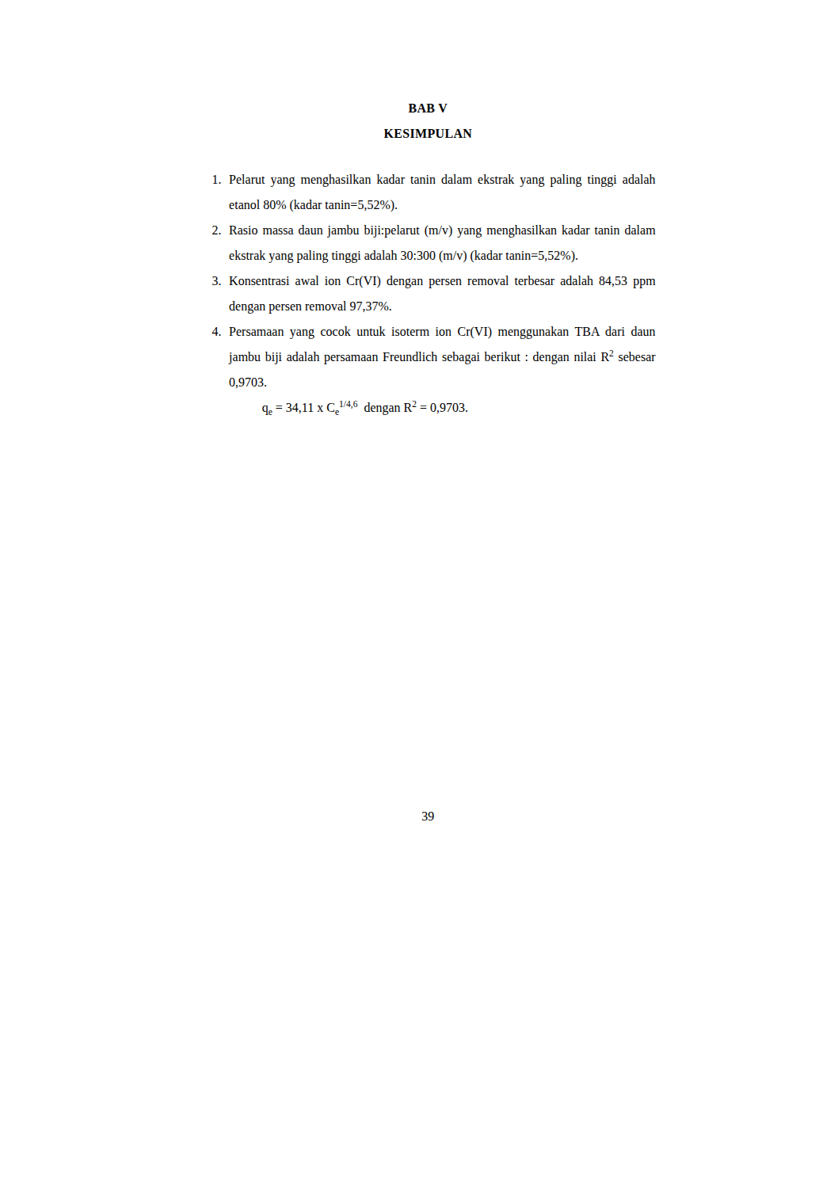BAB V
KESIMPULAN
Pelarut yang menghasilkan kadar tanin dalam ekstrak yang paling tinggi adalah etanol 80% (kadar tanin=5,52%).
Rasio massa daun jambu biji:pelarut (m/v) yang menghasilkan kadar tanin dalam ekstrak yang paling tinggi adalah 30:300 (m/v) (kadar tanin=5,52%).
Konsentrasi awal ion Cr(VI) dengan persen removal terbesar adalah 84,53 ppm dengan persen removal 97,37%.
Persamaan yang cocok untuk isoterm ion Cr(VI) menggunakan TBA dari daun jambu biji adalah persamaan Freundlich sebagai berikut : dengan nilai R2 sebesar 0,9703.
qe = 34,11 x Ce1/4,6 dengan R2 = 0,9703.
39